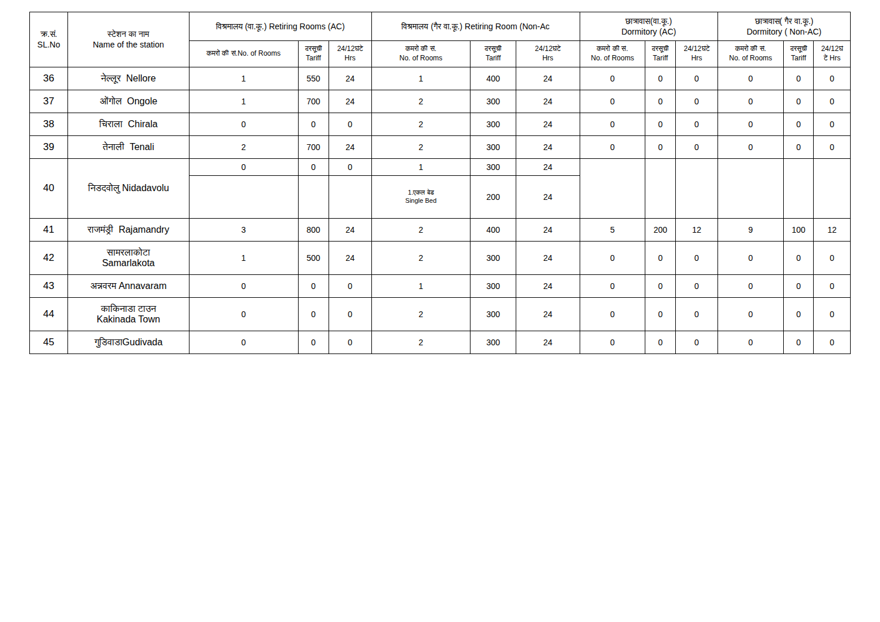| क्र.सं. SL.No | स्टेशन का नाम Name of the station | विश्रमालय (वा.कू.) Retiring Rooms (AC) | विश्रमालय (गैर वा.कू.) Retiring Room (Non-Ac | छात्रावास(वा.कू.) Dormitory (AC) | छात्रावास( गैर वा.कू.) Dormitory ( Non-AC) |
| --- | --- | --- | --- | --- | --- |
| कमरों की सं.No. of Rooms | दरसूची Tariff | 24/12घंटे Hrs | कमरों की सं. No. of Rooms | दरसूची Tariff | 24/12घंटे Hrs | कमरों की सं. No. of Rooms | दरसूची Tariff | 24/12घंटे Hrs | कमरों की सं. No. of Rooms | दरसूची Tariff | 24/12घं टे Hrs |
| 36 | नेल्लूर Nellore | 1 | 550 | 24 | 1 | 400 | 24 | 0 | 0 | 0 | 0 | 0 | 0 |
| 37 | ओंगोल Ongole | 1 | 700 | 24 | 2 | 300 | 24 | 0 | 0 | 0 | 0 | 0 | 0 |
| 38 | चिराला Chirala | 0 | 0 | 0 | 2 | 300 | 24 | 0 | 0 | 0 | 0 | 0 | 0 |
| 39 | तेनाली Tenali | 2 | 700 | 24 | 2 | 300 | 24 | 0 | 0 | 0 | 0 | 0 | 0 |
| 40 | निडदवोलु Nidadavolu | 0 | 0 | 0 | 1 | 300 | 24 | | | | | | |
| | | | 1.एकल बेड Single Bed | 200 | 24 |
| 41 | राजमंड्री Rajamandry | 3 | 800 | 24 | 2 | 400 | 24 | 5 | 200 | 12 | 9 | 100 | 12 |
| 42 | सामरलाकोटा Samarlakota | 1 | 500 | 24 | 2 | 300 | 24 | 0 | 0 | 0 | 0 | 0 | 0 |
| 43 | अन्नवरम Annavaram | 0 | 0 | 0 | 1 | 300 | 24 | 0 | 0 | 0 | 0 | 0 | 0 |
| 44 | काकिनाडा टाउन Kakinada Town | 0 | 0 | 0 | 2 | 300 | 24 | 0 | 0 | 0 | 0 | 0 | 0 |
| 45 | गुडिवाडाGudivada | 0 | 0 | 0 | 2 | 300 | 24 | 0 | 0 | 0 | 0 | 0 | 0 |